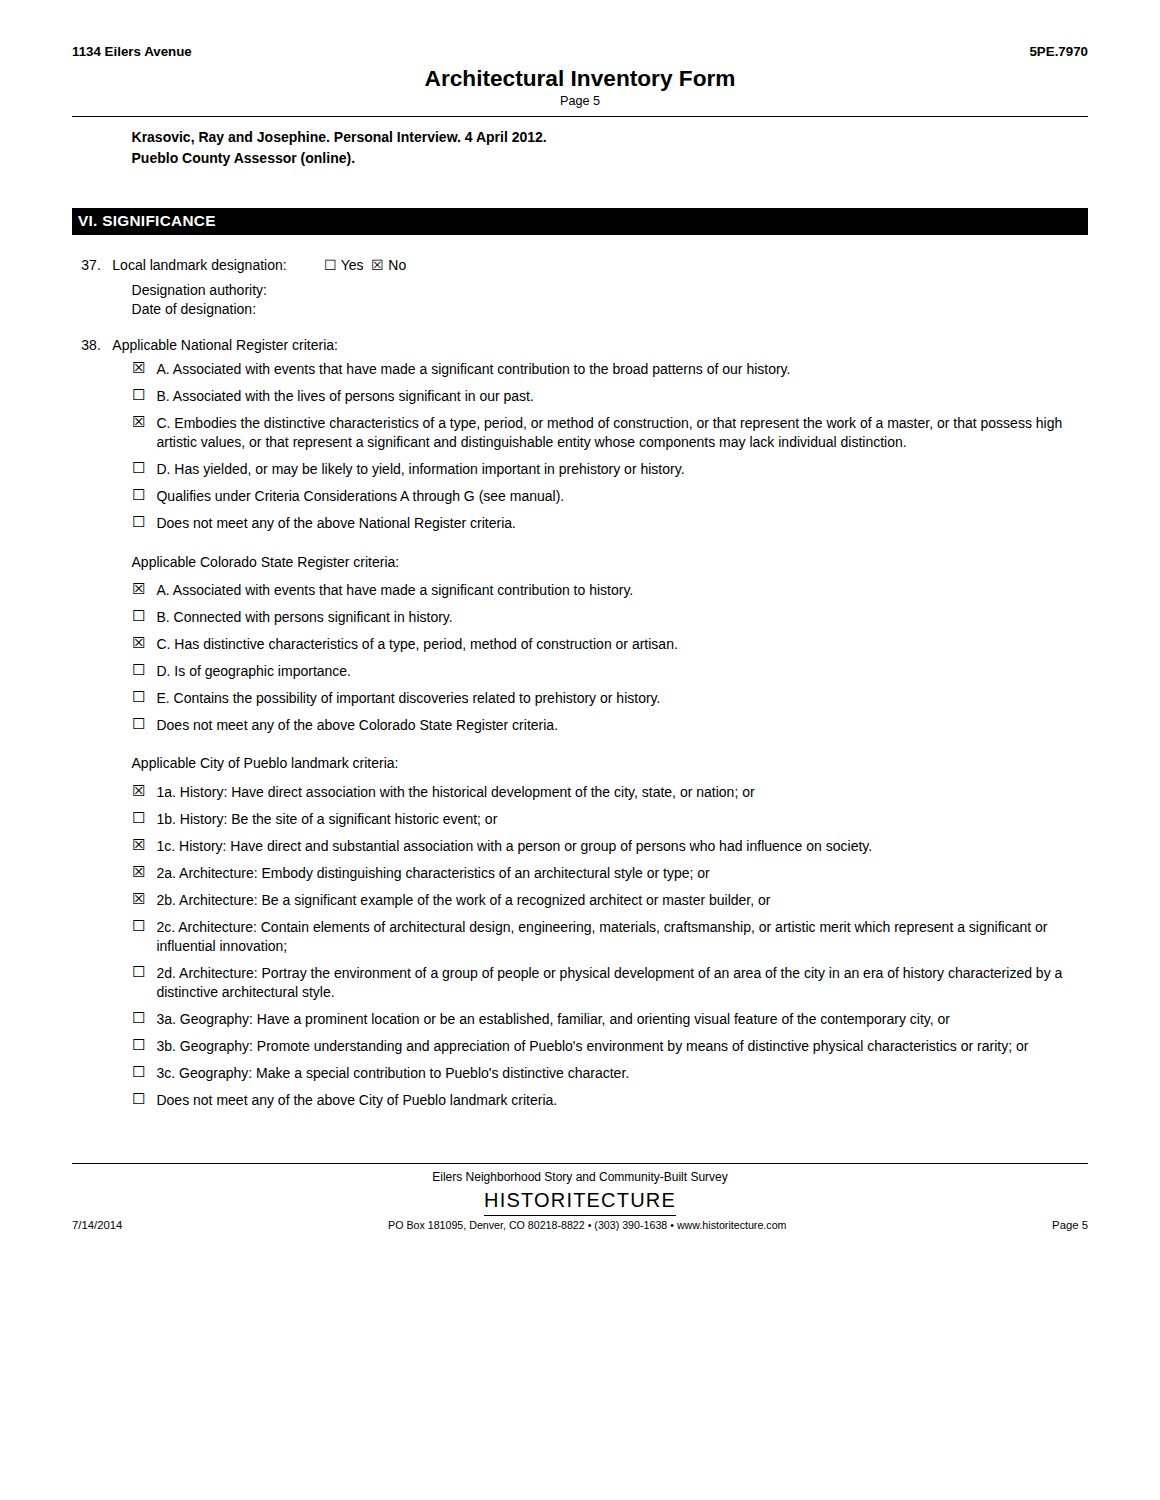1134 Eilers Avenue 5PE.7970
Architectural Inventory Form
Page 5
Krasovic, Ray and Josephine. Personal Interview. 4 April 2012.
Pueblo County Assessor (online).
VI. SIGNIFICANCE
37.
Local landmark designation: ☐ Yes ☒ No
Designation authority:
Date of designation:
38.
Applicable National Register criteria:
☒
A. Associated with events that have made a significant contribution to the broad patterns of our history.
☐
B. Associated with the lives of persons significant in our past.
☒
C. Embodies the distinctive characteristics of a type, period, or method of construction, or that represent the work of a master, or that possess high artistic values, or that represent a significant and distinguishable entity whose components may lack individual distinction.
☐
D. Has yielded, or may be likely to yield, information important in prehistory or history.
☐
Qualifies under Criteria Considerations A through G (see manual).
☐
Does not meet any of the above National Register criteria.
Applicable Colorado State Register criteria:
☒
A. Associated with events that have made a significant contribution to history.
☐
B. Connected with persons significant in history.
☒
C. Has distinctive characteristics of a type, period, method of construction or artisan.
☐
D. Is of geographic importance.
☐
E. Contains the possibility of important discoveries related to prehistory or history.
☐
Does not meet any of the above Colorado State Register criteria.
Applicable City of Pueblo landmark criteria:
☒
1a. History: Have direct association with the historical development of the city, state, or nation; or
☐
1b. History: Be the site of a significant historic event; or
☒
1c. History: Have direct and substantial association with a person or group of persons who had influence on society.
☒
2a. Architecture: Embody distinguishing characteristics of an architectural style or type; or
☒
2b. Architecture: Be a significant example of the work of a recognized architect or master builder, or
☐
2c. Architecture: Contain elements of architectural design, engineering, materials, craftsmanship, or artistic merit which represent a significant or influential innovation;
☐
2d. Architecture: Portray the environment of a group of people or physical development of an area of the city in an era of history characterized by a distinctive architectural style.
☐
3a. Geography: Have a prominent location or be an established, familiar, and orienting visual feature of the contemporary city, or
☐
3b. Geography: Promote understanding and appreciation of Pueblo's environment by means of distinctive physical characteristics or rarity; or
☐
3c. Geography: Make a special contribution to Pueblo's distinctive character.
☐
Does not meet any of the above City of Pueblo landmark criteria.
Eilers Neighborhood Story and Community-Built Survey
HISTORITECTURE
7/14/2014 PO Box 181095, Denver, CO 80218-8822 • (303) 390-1638 • www.historitecture.com Page 5